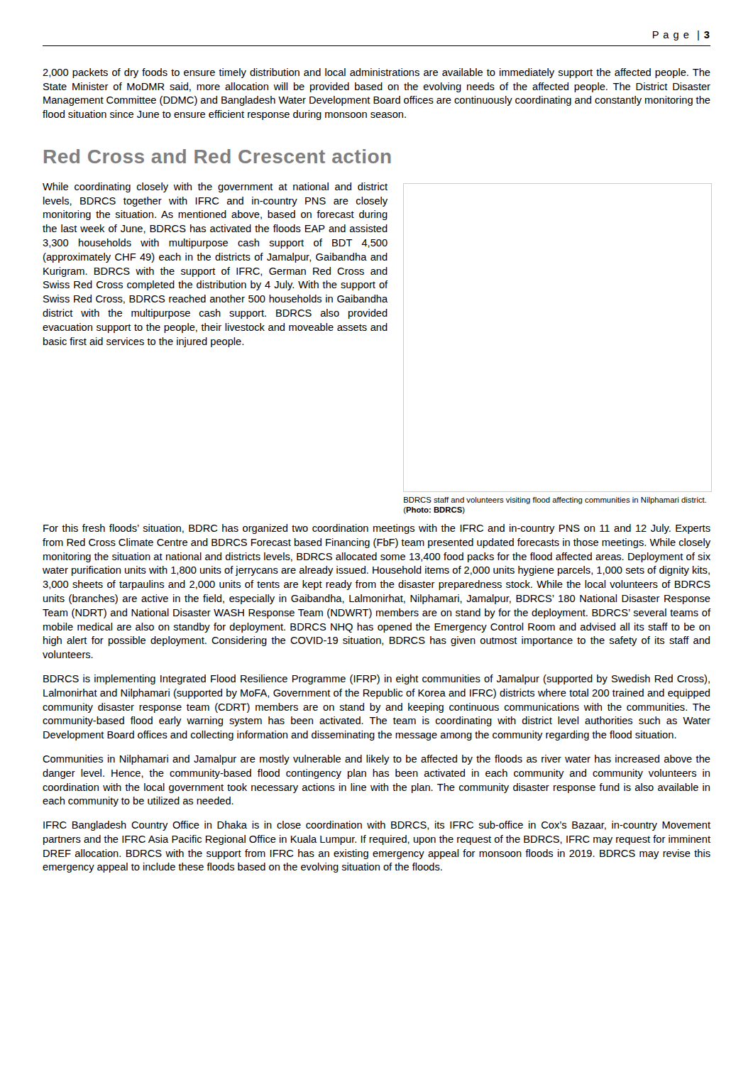P a g e | 3
2,000 packets of dry foods to ensure timely distribution and local administrations are available to immediately support the affected people. The State Minister of MoDMR said, more allocation will be provided based on the evolving needs of the affected people. The District Disaster Management Committee (DDMC) and Bangladesh Water Development Board offices are continuously coordinating and constantly monitoring the flood situation since June to ensure efficient response during monsoon season.
Red Cross and Red Crescent action
BDRCS staff and volunteers visiting flood affecting communities in Nilphamari district. (Photo: BDRCS)
While coordinating closely with the government at national and district levels, BDRCS together with IFRC and in-country PNS are closely monitoring the situation. As mentioned above, based on forecast during the last week of June, BDRCS has activated the floods EAP and assisted 3,300 households with multipurpose cash support of BDT 4,500 (approximately CHF 49) each in the districts of Jamalpur, Gaibandha and Kurigram. BDRCS with the support of IFRC, German Red Cross and Swiss Red Cross completed the distribution by 4 July. With the support of Swiss Red Cross, BDRCS reached another 500 households in Gaibandha district with the multipurpose cash support. BDRCS also provided evacuation support to the people, their livestock and moveable assets and basic first aid services to the injured people.
For this fresh floods’ situation, BDRC has organized two coordination meetings with the IFRC and in-country PNS on 11 and 12 July. Experts from Red Cross Climate Centre and BDRCS Forecast based Financing (FbF) team presented updated forecasts in those meetings. While closely monitoring the situation at national and districts levels, BDRCS allocated some 13,400 food packs for the flood affected areas. Deployment of six water purification units with 1,800 units of jerrycans are already issued. Household items of 2,000 units hygiene parcels, 1,000 sets of dignity kits, 3,000 sheets of tarpaulins and 2,000 units of tents are kept ready from the disaster preparedness stock. While the local volunteers of BDRCS units (branches) are active in the field, especially in Gaibandha, Lalmonirhat, Nilphamari, Jamalpur, BDRCS’ 180 National Disaster Response Team (NDRT) and National Disaster WASH Response Team (NDWRT) members are on stand by for the deployment. BDRCS’ several teams of mobile medical are also on standby for deployment. BDRCS NHQ has opened the Emergency Control Room and advised all its staff to be on high alert for possible deployment. Considering the COVID-19 situation, BDRCS has given outmost importance to the safety of its staff and volunteers.
BDRCS is implementing Integrated Flood Resilience Programme (IFRP) in eight communities of Jamalpur (supported by Swedish Red Cross), Lalmonirhat and Nilphamari (supported by MoFA, Government of the Republic of Korea and IFRC) districts where total 200 trained and equipped community disaster response team (CDRT) members are on stand by and keeping continuous communications with the communities. The community-based flood early warning system has been activated. The team is coordinating with district level authorities such as Water Development Board offices and collecting information and disseminating the message among the community regarding the flood situation.
Communities in Nilphamari and Jamalpur are mostly vulnerable and likely to be affected by the floods as river water has increased above the danger level. Hence, the community-based flood contingency plan has been activated in each community and community volunteers in coordination with the local government took necessary actions in line with the plan. The community disaster response fund is also available in each community to be utilized as needed.
IFRC Bangladesh Country Office in Dhaka is in close coordination with BDRCS, its IFRC sub-office in Cox’s Bazaar, in-country Movement partners and the IFRC Asia Pacific Regional Office in Kuala Lumpur. If required, upon the request of the BDRCS, IFRC may request for imminent DREF allocation. BDRCS with the support from IFRC has an existing emergency appeal for monsoon floods in 2019. BDRCS may revise this emergency appeal to include these floods based on the evolving situation of the floods.